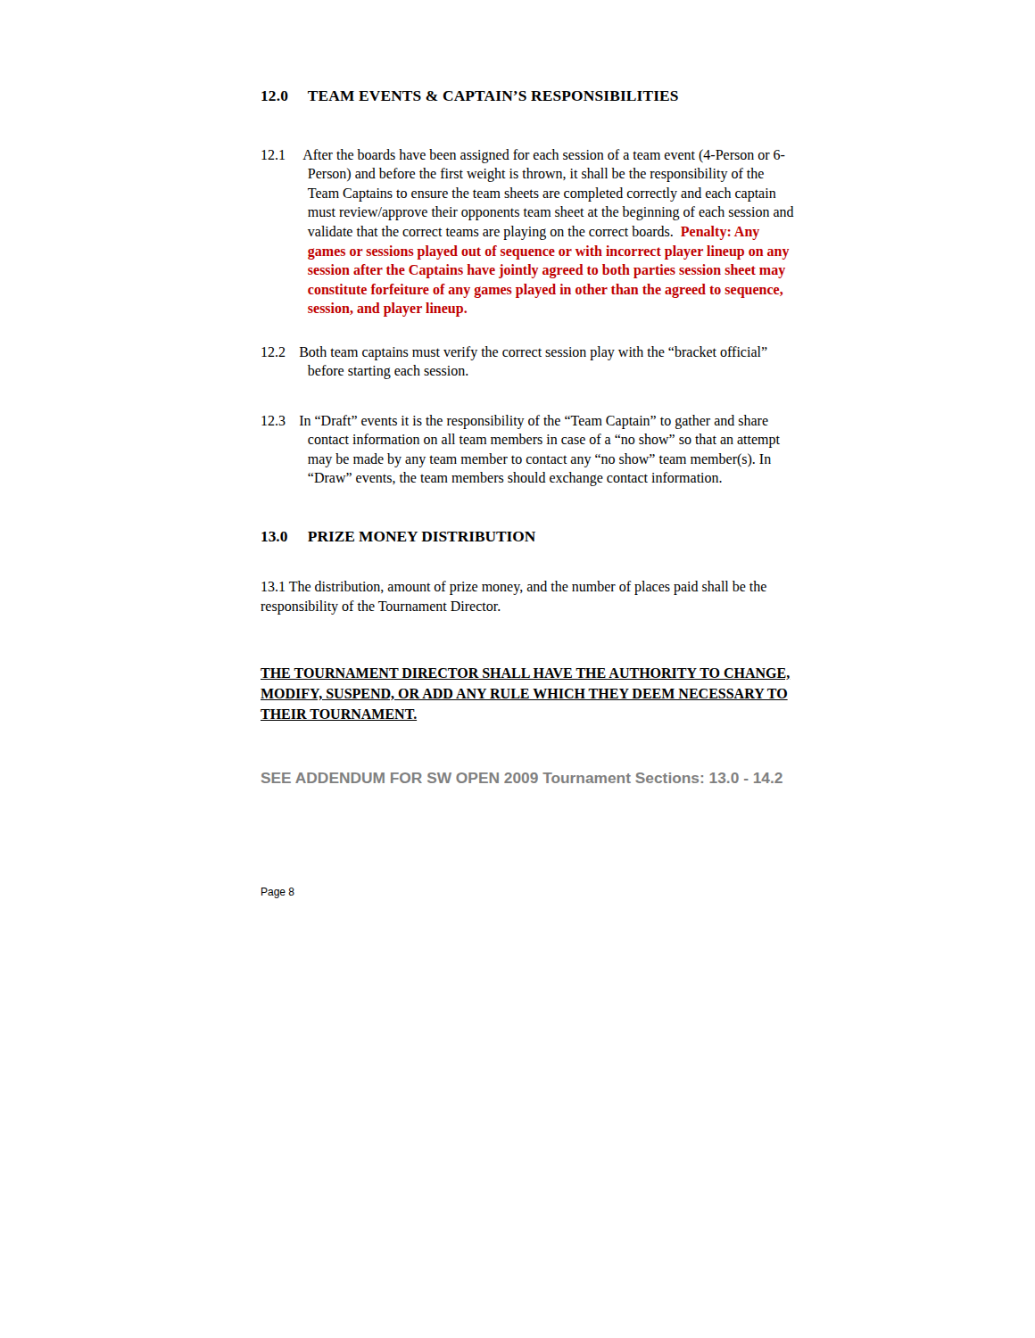12.0 TEAM EVENTS & CAPTAIN’S RESPONSIBILITIES
12.1 After the boards have been assigned for each session of a team event (4-Person or 6-Person) and before the first weight is thrown, it shall be the responsibility of the Team Captains to ensure the team sheets are completed correctly and each captain must review/approve their opponents team sheet at the beginning of each session and validate that the correct teams are playing on the correct boards. Penalty: Any games or sessions played out of sequence or with incorrect player lineup on any session after the Captains have jointly agreed to both parties session sheet may constitute forfeiture of any games played in other than the agreed to sequence, session, and player lineup.
12.2 Both team captains must verify the correct session play with the “bracket official” before starting each session.
12.3 In “Draft” events it is the responsibility of the “Team Captain” to gather and share contact information on all team members in case of a “no show” so that an attempt may be made by any team member to contact any “no show” team member(s). In “Draw” events, the team members should exchange contact information.
13.0 PRIZE MONEY DISTRIBUTION
13.1 The distribution, amount of prize money, and the number of places paid shall be the responsibility of the Tournament Director.
THE TOURNAMENT DIRECTOR SHALL HAVE THE AUTHORITY TO CHANGE, MODIFY, SUSPEND, OR ADD ANY RULE WHICH THEY DEEM NECESSARY TO THEIR TOURNAMENT.
SEE ADDENDUM FOR SW OPEN 2009 Tournament Sections: 13.0 - 14.2
Page 8